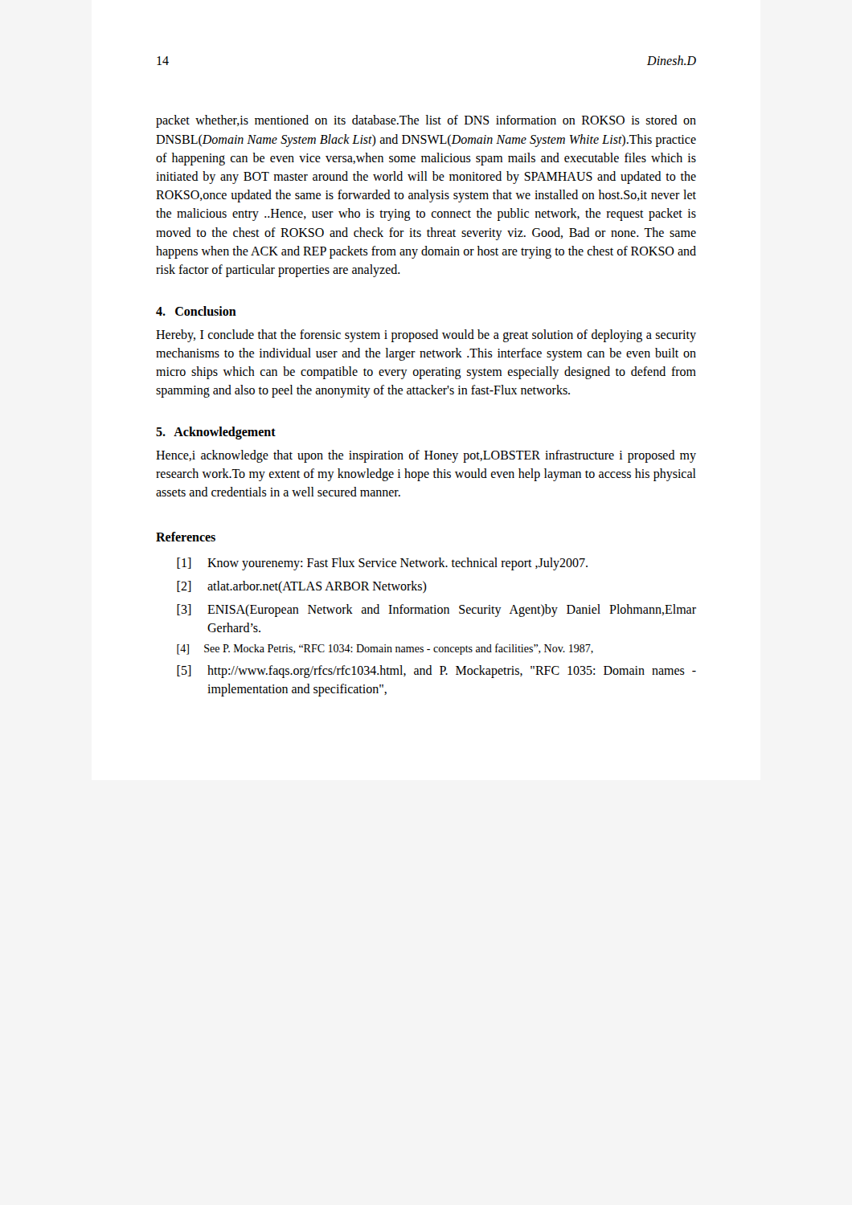14 Dinesh.D
packet whether,is mentioned on its database.The list of DNS information on ROKSO is stored on DNSBL(Domain Name System Black List) and DNSWL(Domain Name System White List).This practice of happening can be even vice versa,when some malicious spam mails and executable files which is initiated by any BOT master around the world will be monitored by SPAMHAUS and updated to the ROKSO,once updated the same is forwarded to analysis system that we installed on host.So,it never let the malicious entry ..Hence, user who is trying to connect the public network, the request packet is moved to the chest of ROKSO and check for its threat severity viz. Good, Bad or none. The same happens when the ACK and REP packets from any domain or host are trying to the chest of ROKSO and risk factor of particular properties are analyzed.
4. Conclusion
Hereby, I conclude that the forensic system i proposed would be a great solution of deploying a security mechanisms to the individual user and the larger network .This interface system can be even built on micro ships which can be compatible to every operating system especially designed to defend from spamming and also to peel the anonymity of the attacker's in fast-Flux networks.
5. Acknowledgement
Hence,i acknowledge that upon the inspiration of Honey pot,LOBSTER infrastructure i proposed my research work.To my extent of my knowledge i hope this would even help layman to access his physical assets and credentials in a well secured manner.
References
[1] Know yourenemy: Fast Flux Service Network. technical report ,July2007.
[2] atlat.arbor.net(ATLAS ARBOR Networks)
[3] ENISA(European Network and Information Security Agent)by Daniel Plohmann,Elmar Gerhard’s.
[4] See P. Mocka Petris, “RFC 1034: Domain names - concepts and facilities”, Nov. 1987,
[5] http://www.faqs.org/rfcs/rfc1034.html, and P. Mockapetris, "RFC 1035: Domain names -implementation and specification",